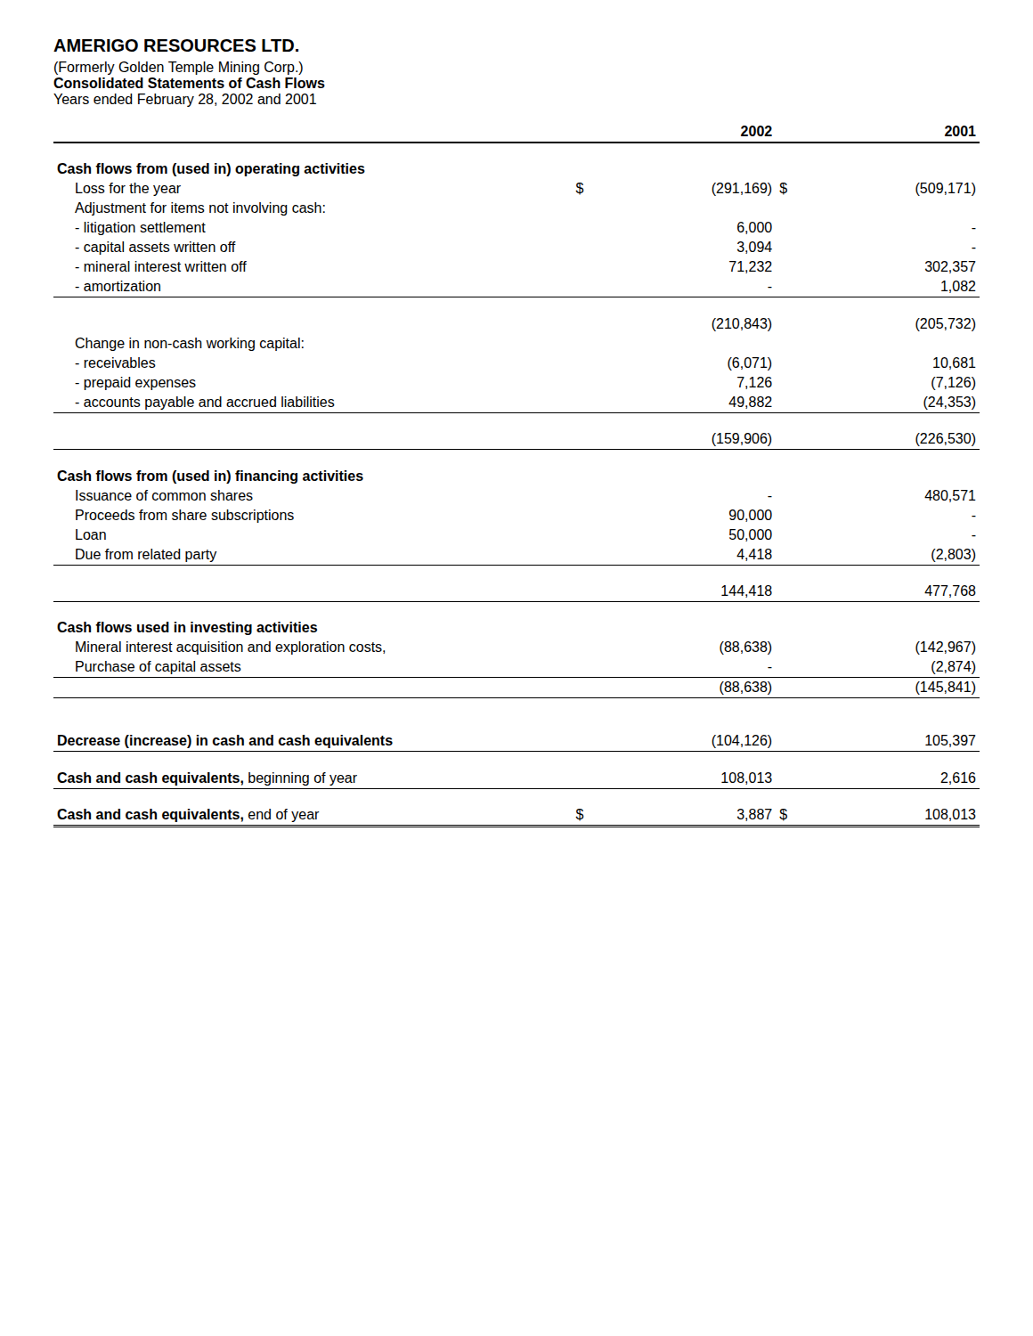AMERIGO RESOURCES LTD.
(Formerly Golden Temple Mining Corp.)
Consolidated Statements of Cash Flows
Years ended February 28, 2002 and 2001
| | 2002 | 2001 |
| --- | --- | --- |
| Cash flows from (used in) operating activities | | | | |
| Loss for the year | $ | (291,169) | $ | (509,171) |
| Adjustment for items not involving cash: | | | | |
| - litigation settlement | | 6,000 | | - |
| - capital assets written off | | 3,094 | | - |
| - mineral interest written off | | 71,232 | | 302,357 |
| - amortization | | - | | 1,082 |
| | | (210,843) | | (205,732) |
| Change in non-cash working capital: | | | | |
| - receivables | | (6,071) | | 10,681 |
| - prepaid expenses | | 7,126 | | (7,126) |
| - accounts payable and accrued liabilities | | 49,882 | | (24,353) |
| | | (159,906) | | (226,530) |
| Cash flows from (used in) financing activities | | | | |
| Issuance of common shares | | - | | 480,571 |
| Proceeds from share subscriptions | | 90,000 | | - |
| Loan | | 50,000 | | - |
| Due from related party | | 4,418 | | (2,803) |
| | | 144,418 | | 477,768 |
| Cash flows used in investing activities | | | | |
| Mineral interest acquisition and exploration costs, | | (88,638) | | (142,967) |
| Purchase of capital assets | | - | | (2,874) |
| | | (88,638) | | (145,841) |
| Decrease (increase) in cash and cash equivalents | | (104,126) | | 105,397 |
| Cash and cash equivalents, beginning of year | | 108,013 | | 2,616 |
| Cash and cash equivalents, end of year | $ | 3,887 | $ | 108,013 |